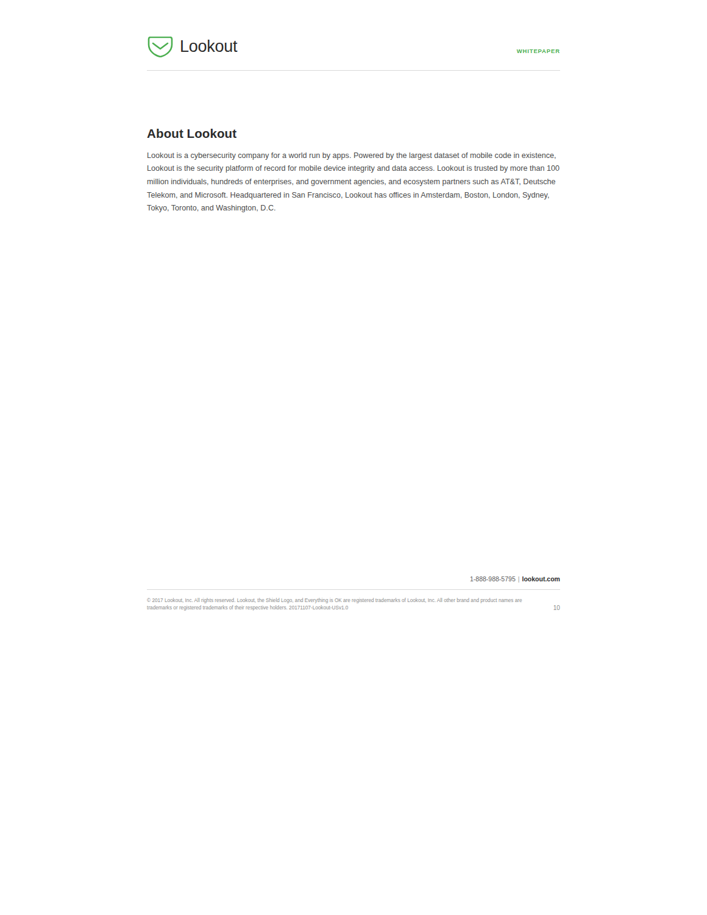Lookout
Whitepaper
About Lookout
Lookout is a cybersecurity company for a world run by apps. Powered by the largest dataset of mobile code in existence, Lookout is the security platform of record for mobile device integrity and data access. Lookout is trusted by more than 100 million individuals, hundreds of enterprises, and government agencies, and ecosystem partners such as AT&T, Deutsche Telekom, and Microsoft. Headquartered in San Francisco, Lookout has offices in Amsterdam, Boston, London, Sydney, Tokyo, Toronto, and Washington, D.C.
1-888-988-5795|lookout.com
© 2017 Lookout, Inc. All rights reserved. Lookout, the Shield Logo, and Everything is OK are registered trademarks of Lookout, Inc. All other brand and product names are trademarks or registered trademarks of their respective holders. 20171107-Lookout-USv1.0
10